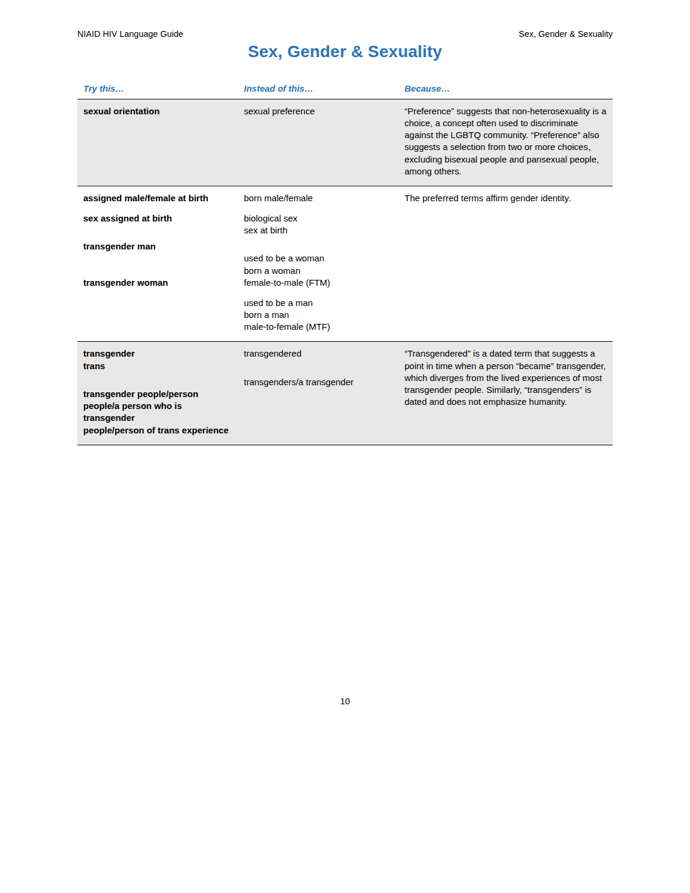NIAID HIV Language Guide Sex, Gender & Sexuality
Sex, Gender & Sexuality
| Try this… | Instead of this… | Because… |
| --- | --- | --- |
| sexual orientation | sexual preference | “Preference” suggests that non-heterosexuality is a choice, a concept often used to discriminate against the LGBTQ community. “Preference” also suggests a selection from two or more choices, excluding bisexual people and pansexual people, among others. |
| assigned male/female at birth sex assigned at birth transgender man transgender woman | born male/female biological sex sex at birth used to be a woman born a woman female-to-male (FTM) used to be a man born a man male-to-female (MTF) | The preferred terms affirm gender identity. |
| transgender trans transgender people/person people/a person who is transgender people/person of trans experience | transgendered transgenders/a transgender | “Transgendered” is a dated term that suggests a point in time when a person “became” transgender, which diverges from the lived experiences of most transgender people. Similarly, “transgenders” is dated and does not emphasize humanity. |
10